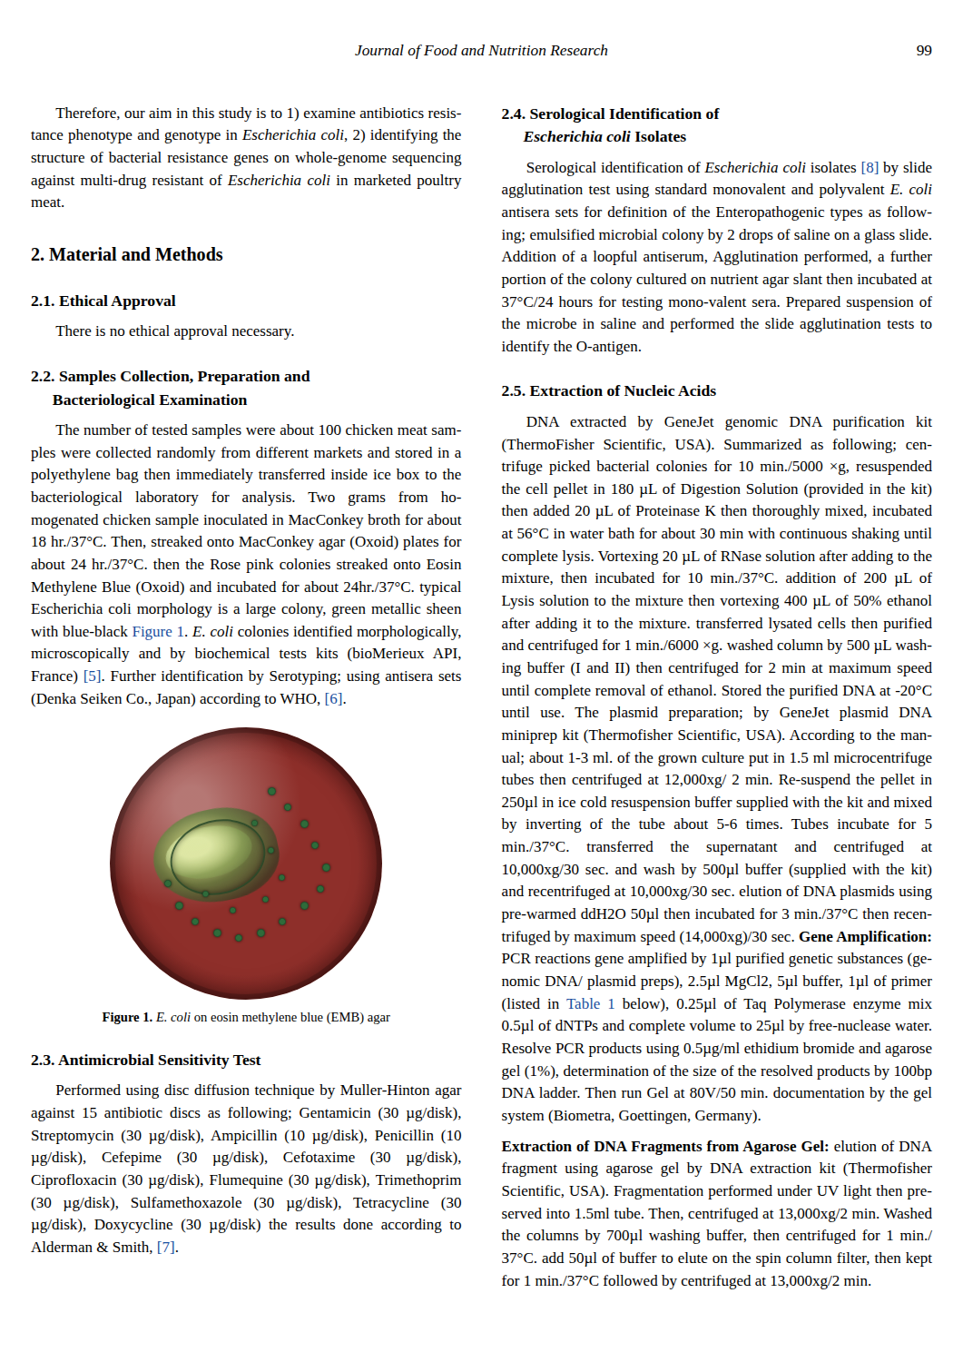Journal of Food and Nutrition Research 99
Therefore, our aim in this study is to 1) examine antibiotics resistance phenotype and genotype in Escherichia coli, 2) identifying the structure of bacterial resistance genes on whole-genome sequencing against multi-drug resistant of Escherichia coli in marketed poultry meat.
2. Material and Methods
2.1. Ethical Approval
There is no ethical approval necessary.
2.2. Samples Collection, Preparation andBacteriological Examination
The number of tested samples were about 100 chicken meat samples were collected randomly from different markets and stored in a polyethylene bag then immediately transferred inside ice box to the bacteriological laboratory for analysis. Two grams from homogenated chicken sample inoculated in MacConkey broth for about 18 hr./37°C. Then, streaked onto MacConkey agar (Oxoid) plates for about 24 hr./37°C. then the Rose pink colonies streaked onto Eosin Methylene Blue (Oxoid) and incubated for about 24hr./37°C. typical Escherichia coli morphology is a large colony, green metallic sheen with blue-black Figure 1. E. coli colonies identified morphologically, microscopically and by biochemical tests kits (bioMerieux API, France) [5]. Further identification by Serotyping; using antisera sets (Denka Seiken Co., Japan) according to WHO, [6].
Figure 1. E. coli on eosin methylene blue (EMB) agar
2.3. Antimicrobial Sensitivity Test
Performed using disc diffusion technique by Muller-Hinton agar against 15 antibiotic discs as following; Gentamicin (30 µg/disk), Streptomycin (30 µg/disk), Ampicillin (10 µg/disk), Penicillin (10 µg/disk), Cefepime (30 µg/disk), Cefotaxime (30 µg/disk), Ciprofloxacin (30 µg/disk), Flumequine (30 µg/disk), Trimethoprim (30 µg/disk), Sulfamethoxazole (30 µg/disk), Tetracycline (30 µg/disk), Doxycycline (30 µg/disk) the results done according to Alderman & Smith, [7].
2.4. Serological Identification ofEscherichia coli Isolates
Serological identification of Escherichia coli isolates [8] by slide agglutination test using standard monovalent and polyvalent E. coli antisera sets for definition of the Enteropathogenic types as following; emulsified microbial colony by 2 drops of saline on a glass slide. Addition of a loopful antiserum, Agglutination performed, a further portion of the colony cultured on nutrient agar slant then incubated at 37°C/24 hours for testing mono-valent sera. Prepared suspension of the microbe in saline and performed the slide agglutination tests to identify the O-antigen.
2.5. Extraction of Nucleic Acids
DNA extracted by GeneJet genomic DNA purification kit (ThermoFisher Scientific, USA). Summarized as following; centrifuge picked bacterial colonies for 10 min./5000 ×g, resuspended the cell pellet in 180 µL of Digestion Solution (provided in the kit) then added 20 µL of Proteinase K then thoroughly mixed, incubated at 56°C in water bath for about 30 min with continuous shaking until complete lysis. Vortexing 20 µL of RNase solution after adding to the mixture, then incubated for 10 min./37°C. addition of 200 µL of Lysis solution to the mixture then vortexing 400 µL of 50% ethanol after adding it to the mixture. transferred lysated cells then purified and centrifuged for 1 min./6000 ×g. washed column by 500 µL washing buffer (I and II) then centrifuged for 2 min at maximum speed until complete removal of ethanol. Stored the purified DNA at -20°C until use. The plasmid preparation; by GeneJet plasmid DNA miniprep kit (Thermofisher Scientific, USA). According to the manual; about 1-3 ml. of the grown culture put in 1.5 ml microcentrifuge tubes then centrifuged at 12,000xg/ 2 min. Re-suspend the pellet in 250µl in ice cold resuspension buffer supplied with the kit and mixed by inverting of the tube about 5-6 times. Tubes incubate for 5 min./37°C. transferred the supernatant and centrifuged at 10,000xg/30 sec. and wash by 500µl buffer (supplied with the kit) and recentrifuged at 10,000xg/30 sec. elution of DNA plasmids using pre-warmed ddH2O 50µl then incubated for 3 min./37°C then recentrifuged by maximum speed (14,000xg)/30 sec. Gene Amplification: PCR reactions gene amplified by 1µl purified genetic substances (genomic DNA/ plasmid preps), 2.5µl MgCl2, 5µl buffer, 1µl of primer (listed in Table 1 below), 0.25µl of Taq Polymerase enzyme mix 0.5µl of dNTPs and complete volume to 25µl by free-nuclease water. Resolve PCR products using 0.5µg/ml ethidium bromide and agarose gel (1%), determination of the size of the resolved products by 100bp DNA ladder. Then run Gel at 80V/50 min. documentation by the gel system (Biometra, Goettingen, Germany).
Extraction of DNA Fragments from Agarose Gel: elution of DNA fragment using agarose gel by DNA extraction kit (Thermofisher Scientific, USA). Fragmentation performed under UV light then preserved into 1.5ml tube. Then, centrifuged at 13,000xg/2 min. Washed the columns by 700µl washing buffer, then centrifuged for 1 min./ 37°C. add 50µl of buffer to elute on the spin column filter, then kept for 1 min./37°C followed by centrifuged at 13,000xg/2 min.